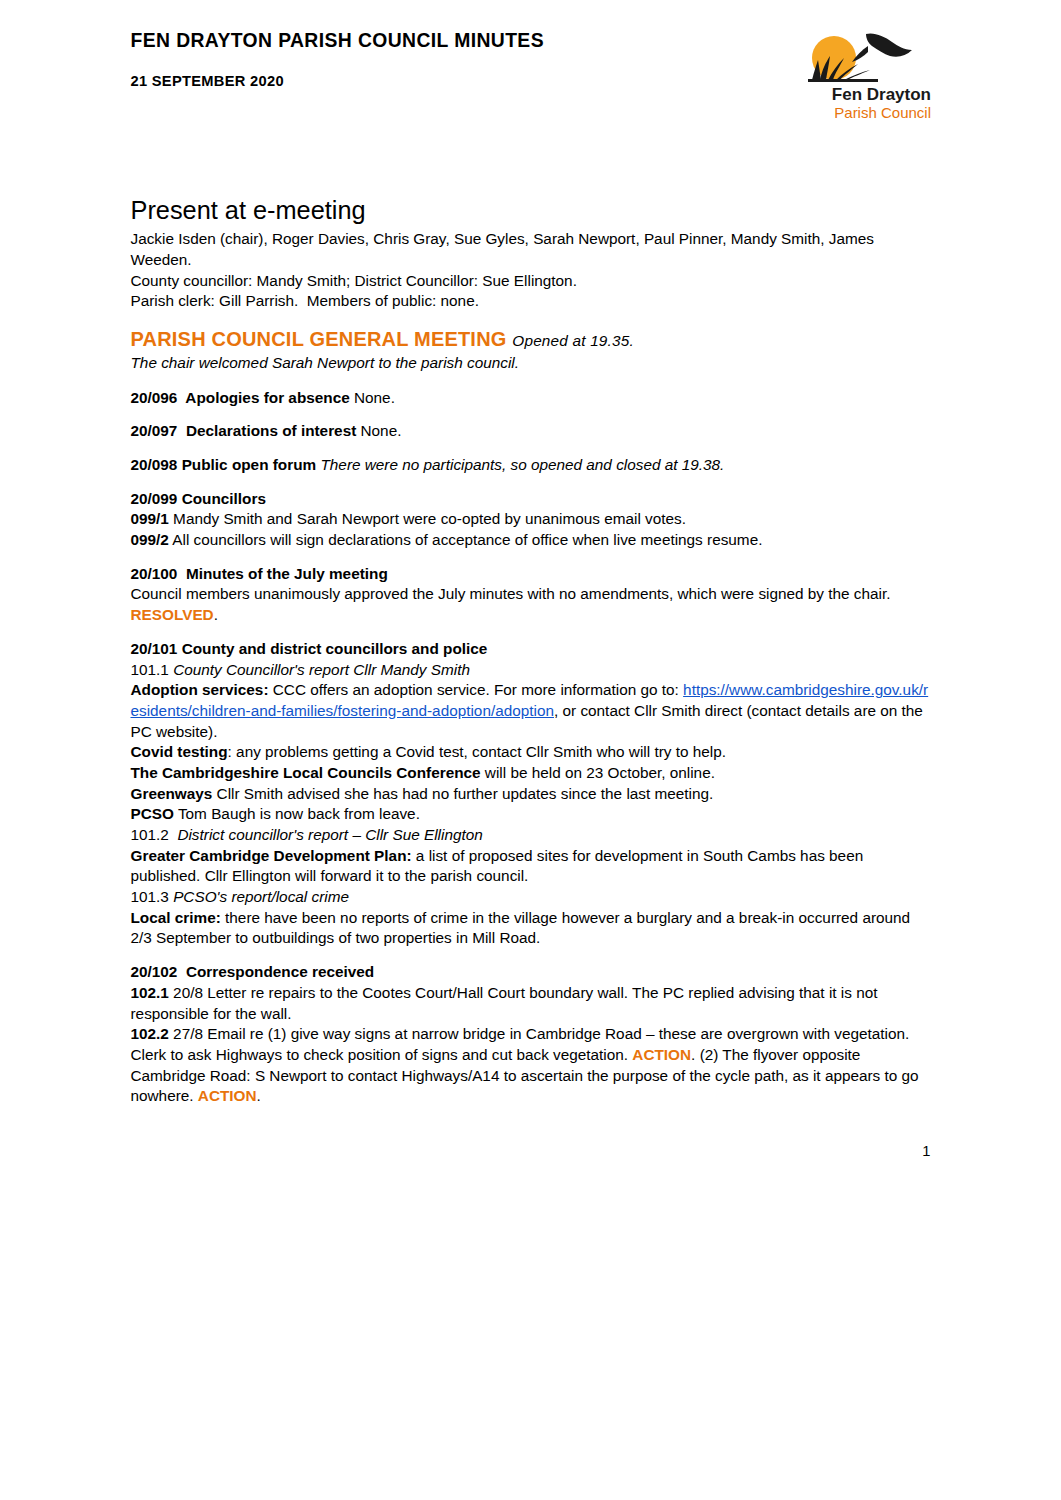Fen Drayton Parish Council Minutes
21 September 2020
Fen Drayton Parish Council
Present at e-meeting
Jackie Isden (chair), Roger Davies, Chris Gray, Sue Gyles, Sarah Newport, Paul Pinner, Mandy Smith, James Weeden.
County councillor: Mandy Smith; District Councillor: Sue Ellington.
Parish clerk: Gill Parrish. Members of public: none.
PARISH COUNCIL GENERAL MEETING Opened at 19.35.
The chair welcomed Sarah Newport to the parish council.
20/096 Apologies for absence None.
20/097 Declarations of interest None.
20/098 Public open forum There were no participants, so opened and closed at 19.38.
20/099 Councillors
099/1 Mandy Smith and Sarah Newport were co-opted by unanimous email votes.
099/2 All councillors will sign declarations of acceptance of office when live meetings resume.
20/100 Minutes of the July meeting
Council members unanimously approved the July minutes with no amendments, which were signed by the chair. RESOLVED.
20/101 County and district councillors and police
101.1 County Councillor's report Cllr Mandy Smith
Adoption services: CCC offers an adoption service. For more information go to: https://www.cambridgeshire.gov.uk/residents/children-and-families/fostering-and-adoption/adoption, or contact Cllr Smith direct (contact details are on the PC website).
Covid testing: any problems getting a Covid test, contact Cllr Smith who will try to help.
The Cambridgeshire Local Councils Conference will be held on 23 October, online.
Greenways Cllr Smith advised she has had no further updates since the last meeting.
PCSO Tom Baugh is now back from leave.
101.2 District councillor's report – Cllr Sue Ellington
Greater Cambridge Development Plan: a list of proposed sites for development in South Cambs has been published. Cllr Ellington will forward it to the parish council.
101.3 PCSO's report/local crime
Local crime: there have been no reports of crime in the village however a burglary and a break-in occurred around 2/3 September to outbuildings of two properties in Mill Road.
20/102 Correspondence received
102.1 20/8 Letter re repairs to the Cootes Court/Hall Court boundary wall. The PC replied advising that it is not responsible for the wall.
102.2 27/8 Email re (1) give way signs at narrow bridge in Cambridge Road – these are overgrown with vegetation. Clerk to ask Highways to check position of signs and cut back vegetation. ACTION. (2) The flyover opposite Cambridge Road: S Newport to contact Highways/A14 to ascertain the purpose of the cycle path, as it appears to go nowhere. ACTION.
1